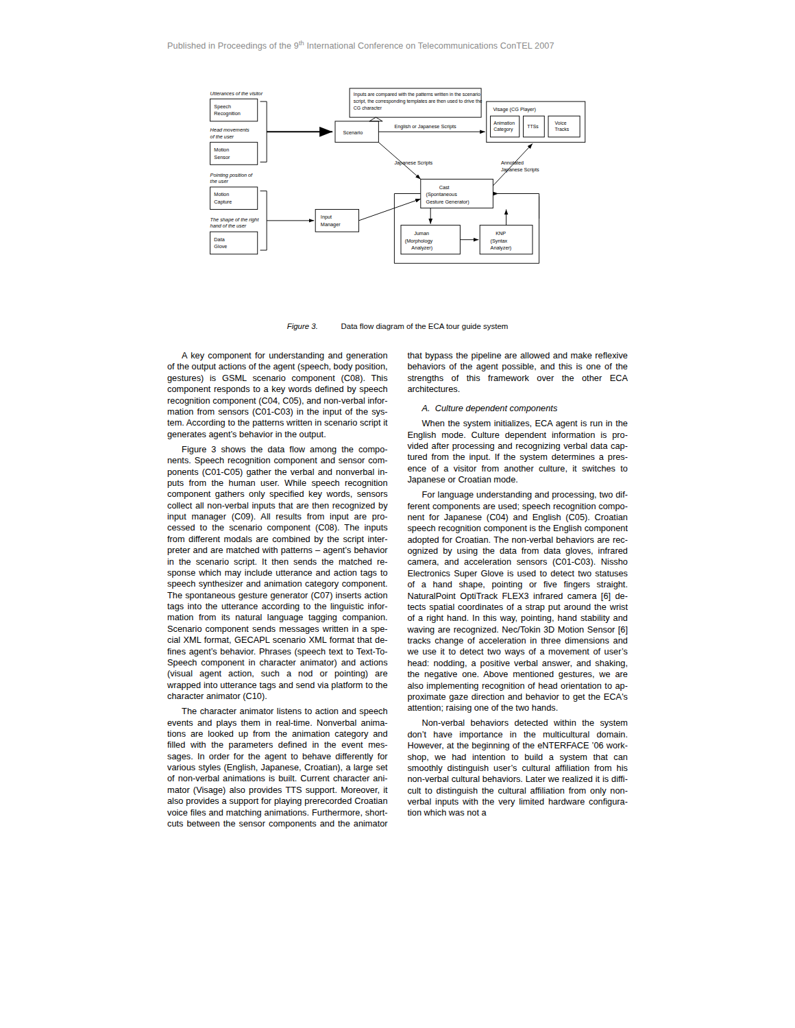Published in Proceedings of the 9th International Conference on Telecommunications ConTEL 2007
Utterances of the visitor Speech Recognition Head movements of the user Motion Sensor Pointing position of the user Motion Capture The shape of the right hand of the user Data Glove Input Manager Scenario Inputs are compared with the patterns written in the scenario script, the corresponding templates are then used to drive the CG character Visage (CG Player) Animation Category TTSs Voice Tracks English or Japanese Scripts Japanese Scripts Cast (Spontaneous Gesture Generator) Annotated Japanese Scripts Juman (Morphology Analyzer) KNP (Syntax Analyzer)
Figure 3. Data flow diagram of the ECA tour guide system
A key component for understanding and generation of the output actions of the agent (speech, body position, gestures) is GSML scenario component (C08). This component responds to a key words defined by speech recognition component (C04, C05), and non-verbal information from sensors (C01-C03) in the input of the system. According to the patterns written in scenario script it generates agent’s behavior in the output.
Figure 3 shows the data flow among the components. Speech recognition component and sensor components (C01-C05) gather the verbal and nonverbal inputs from the human user. While speech recognition component gathers only specified key words, sensors collect all non-verbal inputs that are then recognized by input manager (C09). All results from input are processed to the scenario component (C08). The inputs from different modals are combined by the script interpreter and are matched with patterns – agent’s behavior in the scenario script. It then sends the matched response which may include utterance and action tags to speech synthesizer and animation category component. The spontaneous gesture generator (C07) inserts action tags into the utterance according to the linguistic information from its natural language tagging companion. Scenario component sends messages written in a special XML format, GECAPL scenario XML format that defines agent’s behavior. Phrases (speech text to Text-To-Speech component in character animator) and actions (visual agent action, such a nod or pointing) are wrapped into utterance tags and send via platform to the character animator (C10).
The character animator listens to action and speech events and plays them in real-time. Nonverbal animations are looked up from the animation category and filled with the parameters defined in the event messages. In order for the agent to behave differently for various styles (English, Japanese, Croatian), a large set of non-verbal animations is built. Current character animator (Visage) also provides TTS support. Moreover, it also provides a support for playing prerecorded Croatian voice files and matching animations. Furthermore, shortcuts between the sensor components and the animator that bypass the pipeline are allowed and make reflexive behaviors of the agent possible, and this is one of the strengths of this framework over the other ECA architectures.
A. Culture dependent components
When the system initializes, ECA agent is run in the English mode. Culture dependent information is provided after processing and recognizing verbal data captured from the input. If the system determines a presence of a visitor from another culture, it switches to Japanese or Croatian mode.
For language understanding and processing, two different components are used; speech recognition component for Japanese (C04) and English (C05). Croatian speech recognition component is the English component adopted for Croatian. The non-verbal behaviors are recognized by using the data from data gloves, infrared camera, and acceleration sensors (C01-C03). Nissho Electronics Super Glove is used to detect two statuses of a hand shape, pointing or five fingers straight. NaturalPoint OptiTrack FLEX3 infrared camera [6] detects spatial coordinates of a strap put around the wrist of a right hand. In this way, pointing, hand stability and waving are recognized. Nec/Tokin 3D Motion Sensor [6] tracks change of acceleration in three dimensions and we use it to detect two ways of a movement of user’s head: nodding, a positive verbal answer, and shaking, the negative one. Above mentioned gestures, we are also implementing recognition of head orientation to approximate gaze direction and behavior to get the ECA's attention; raising one of the two hands.
Non-verbal behaviors detected within the system don’t have importance in the multicultural domain. However, at the beginning of the eNTERFACE ’06 workshop, we had intention to build a system that can smoothly distinguish user’s cultural affiliation from his non-verbal cultural behaviors. Later we realized it is difficult to distinguish the cultural affiliation from only non-verbal inputs with the very limited hardware configuration which was not a